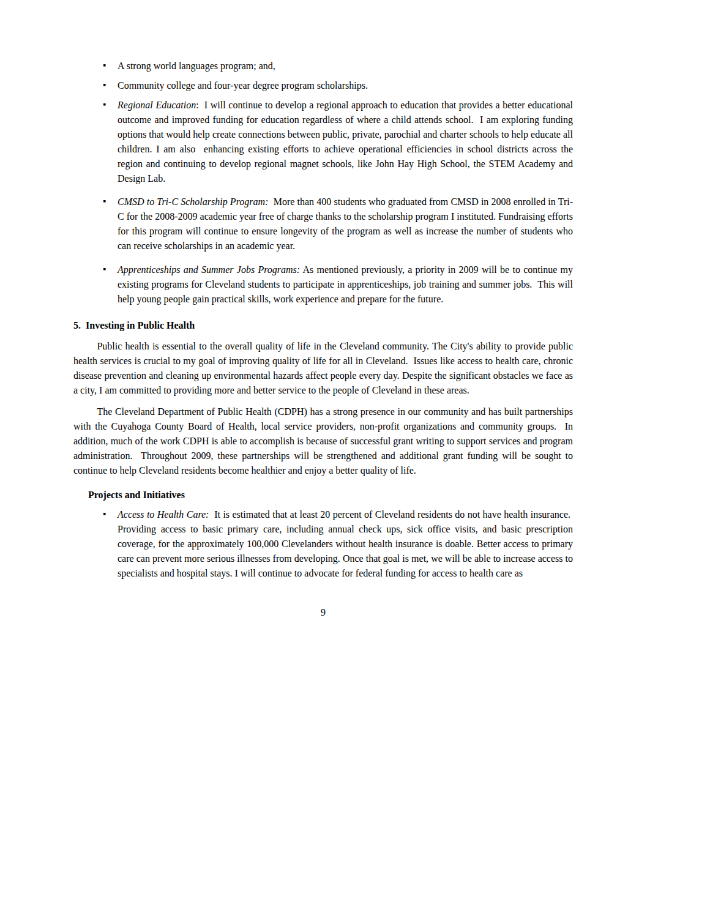A strong world languages program; and,
Community college and four-year degree program scholarships.
Regional Education: I will continue to develop a regional approach to education that provides a better educational outcome and improved funding for education regardless of where a child attends school. I am exploring funding options that would help create connections between public, private, parochial and charter schools to help educate all children. I am also enhancing existing efforts to achieve operational efficiencies in school districts across the region and continuing to develop regional magnet schools, like John Hay High School, the STEM Academy and Design Lab.
CMSD to Tri-C Scholarship Program: More than 400 students who graduated from CMSD in 2008 enrolled in Tri-C for the 2008-2009 academic year free of charge thanks to the scholarship program I instituted. Fundraising efforts for this program will continue to ensure longevity of the program as well as increase the number of students who can receive scholarships in an academic year.
Apprenticeships and Summer Jobs Programs: As mentioned previously, a priority in 2009 will be to continue my existing programs for Cleveland students to participate in apprenticeships, job training and summer jobs. This will help young people gain practical skills, work experience and prepare for the future.
5. Investing in Public Health
Public health is essential to the overall quality of life in the Cleveland community. The City's ability to provide public health services is crucial to my goal of improving quality of life for all in Cleveland. Issues like access to health care, chronic disease prevention and cleaning up environmental hazards affect people every day. Despite the significant obstacles we face as a city, I am committed to providing more and better service to the people of Cleveland in these areas.
The Cleveland Department of Public Health (CDPH) has a strong presence in our community and has built partnerships with the Cuyahoga County Board of Health, local service providers, non-profit organizations and community groups. In addition, much of the work CDPH is able to accomplish is because of successful grant writing to support services and program administration. Throughout 2009, these partnerships will be strengthened and additional grant funding will be sought to continue to help Cleveland residents become healthier and enjoy a better quality of life.
Projects and Initiatives
Access to Health Care: It is estimated that at least 20 percent of Cleveland residents do not have health insurance. Providing access to basic primary care, including annual check ups, sick office visits, and basic prescription coverage, for the approximately 100,000 Clevelanders without health insurance is doable. Better access to primary care can prevent more serious illnesses from developing. Once that goal is met, we will be able to increase access to specialists and hospital stays. I will continue to advocate for federal funding for access to health care as
9